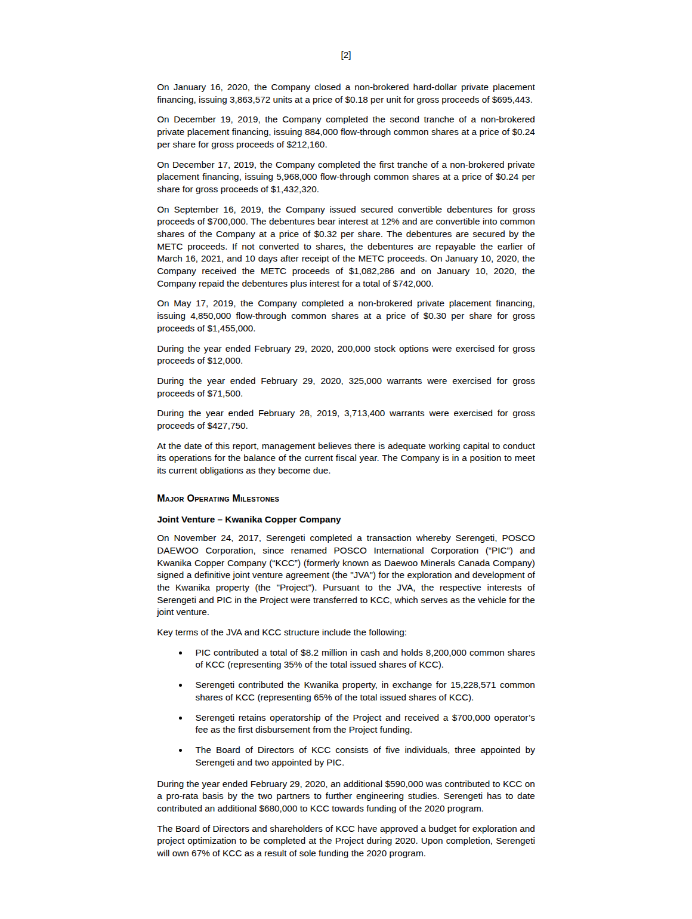[2]
On January 16, 2020, the Company closed a non-brokered hard-dollar private placement financing, issuing 3,863,572 units at a price of $0.18 per unit for gross proceeds of $695,443.
On December 19, 2019, the Company completed the second tranche of a non-brokered private placement financing, issuing 884,000 flow-through common shares at a price of $0.24 per share for gross proceeds of $212,160.
On December 17, 2019, the Company completed the first tranche of a non-brokered private placement financing, issuing 5,968,000 flow-through common shares at a price of $0.24 per share for gross proceeds of $1,432,320.
On September 16, 2019, the Company issued secured convertible debentures for gross proceeds of $700,000. The debentures bear interest at 12% and are convertible into common shares of the Company at a price of $0.32 per share. The debentures are secured by the METC proceeds. If not converted to shares, the debentures are repayable the earlier of March 16, 2021, and 10 days after receipt of the METC proceeds. On January 10, 2020, the Company received the METC proceeds of $1,082,286 and on January 10, 2020, the Company repaid the debentures plus interest for a total of $742,000.
On May 17, 2019, the Company completed a non-brokered private placement financing, issuing 4,850,000 flow-through common shares at a price of $0.30 per share for gross proceeds of $1,455,000.
During the year ended February 29, 2020, 200,000 stock options were exercised for gross proceeds of $12,000.
During the year ended February 29, 2020, 325,000 warrants were exercised for gross proceeds of $71,500.
During the year ended February 28, 2019, 3,713,400 warrants were exercised for gross proceeds of $427,750.
At the date of this report, management believes there is adequate working capital to conduct its operations for the balance of the current fiscal year. The Company is in a position to meet its current obligations as they become due.
Major Operating Milestones
Joint Venture – Kwanika Copper Company
On November 24, 2017, Serengeti completed a transaction whereby Serengeti, POSCO DAEWOO Corporation, since renamed POSCO International Corporation (“PIC”) and Kwanika Copper Company (“KCC”) (formerly known as Daewoo Minerals Canada Company) signed a definitive joint venture agreement (the "JVA") for the exploration and development of the Kwanika property (the "Project"). Pursuant to the JVA, the respective interests of Serengeti and PIC in the Project were transferred to KCC, which serves as the vehicle for the joint venture.
Key terms of the JVA and KCC structure include the following:
PIC contributed a total of $8.2 million in cash and holds 8,200,000 common shares of KCC (representing 35% of the total issued shares of KCC).
Serengeti contributed the Kwanika property, in exchange for 15,228,571 common shares of KCC (representing 65% of the total issued shares of KCC).
Serengeti retains operatorship of the Project and received a $700,000 operator’s fee as the first disbursement from the Project funding.
The Board of Directors of KCC consists of five individuals, three appointed by Serengeti and two appointed by PIC.
During the year ended February 29, 2020, an additional $590,000 was contributed to KCC on a pro-rata basis by the two partners to further engineering studies. Serengeti has to date contributed an additional $680,000 to KCC towards funding of the 2020 program.
The Board of Directors and shareholders of KCC have approved a budget for exploration and project optimization to be completed at the Project during 2020. Upon completion, Serengeti will own 67% of KCC as a result of sole funding the 2020 program.